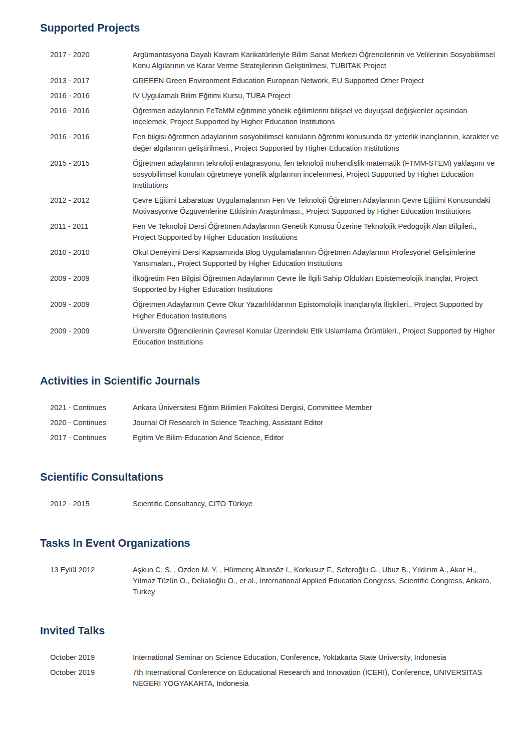Supported Projects
| 2017 - 2020 | Argümantasyona Dayalı Kavram Karikatürleriyle Bilim Sanat Merkezi Öğrencilerinin ve Velilerinin Sosyobilimsel Konu Algılarının ve Karar Verme Stratejilerinin Geliştirilmesi, TUBITAK Project |
| 2013 - 2017 | GREEEN Green Environment Education European Network, EU Supported Other Project |
| 2016 - 2016 | IV Uygulamalı Bilim Eğitimi Kursu, TÜBA Project |
| 2016 - 2016 | Öğretmen adaylarının FeTeMM eğitimine yönelik eğilimlerini bilişsel ve duyuşsal değişkenler açısından incelemek, Project Supported by Higher Education Institutions |
| 2016 - 2016 | Fen bilgisi öğretmen adaylarının sosyobilimsel konuların öğretimi konusunda öz-yeterlik inançlarının, karakter ve değer algılarının geliştirilmesi., Project Supported by Higher Education Institutions |
| 2015 - 2015 | Öğretmen adaylarının teknoloji entagrasyonu, fen teknoloji mühendislik matematik (FTMM-STEM) yaklaşımı ve sosyobilimsel konuları öğretmeye yönelik algılarının incelenmesi, Project Supported by Higher Education Institutions |
| 2012 - 2012 | Çevre Eğitimi Labaratuar Uygulamalarının Fen Ve Teknoloji Öğretmen Adaylarının Çevre Eğitimi Konusundaki Motivasyonve Özgüvenlerine Etkisinin Araştırılması., Project Supported by Higher Education Institutions |
| 2011 - 2011 | Fen Ve Teknoloji Dersi Öğretmen Adaylarının Genetik Konusu Üzerine Teknolojik Pedogojik Alan Bilgileri., Project Supported by Higher Education Institutions |
| 2010 - 2010 | Okul Deneyimi Dersi Kapsamında Blog Uygulamalarının Öğretmen Adaylarının Profesyönel Gelişimlerine Yansımaları., Project Supported by Higher Education Institutions |
| 2009 - 2009 | İlköğretim Fen Bilgisi Öğretmen Adaylarının Çevre İle İlgili Sahip Oldukları Epistemeolojik İnançlar, Project Supported by Higher Education Institutions |
| 2009 - 2009 | Öğretmen Adaylarının Çevre Okur Yazarlılıklarının Epistomolojik İnançlarıyla İlişkileri., Project Supported by Higher Education Institutions |
| 2009 - 2009 | Üniversite Öğrencilerinin Çevresel Konular Üzerindeki Etik Uslamlama Örüntüleri., Project Supported by Higher Education Institutions |
Activities in Scientific Journals
| 2021 - Continues | Ankara Üniversitesi Eğitim Bilimleri Fakültesi Dergisi, Committee Member |
| 2020 - Continues | Journal Of Research In Science Teaching, Assistant Editor |
| 2017 - Continues | Egitim Ve Bilim-Education And Science, Editor |
Scientific Consultations
| 2012 - 2015 | Scientific Consultancy, CİTO-Türkiye |
Tasks In Event Organizations
| 13 Eylül 2012 | Aşkun C. S. , Özden M. Y. , Hürmeriç Altunsöz I., Korkusuz F., Seferoğlu G., Ubuz B., Yıldırım A., Akar H., Yılmaz Tüzün Ö., Delialioğlu Ö., et al., International Applied Education Congress, Scientific Congress, Ankara, Turkey |
Invited Talks
| October 2019 | International Seminar on Science Education, Conference, Yoktakarta State University, Indonesia |
| October 2019 | 7th International Conference on Educational Research and Innovation (ICERI), Conference, UNIVERSITAS NEGERI YOGYAKARTA, Indonesia |